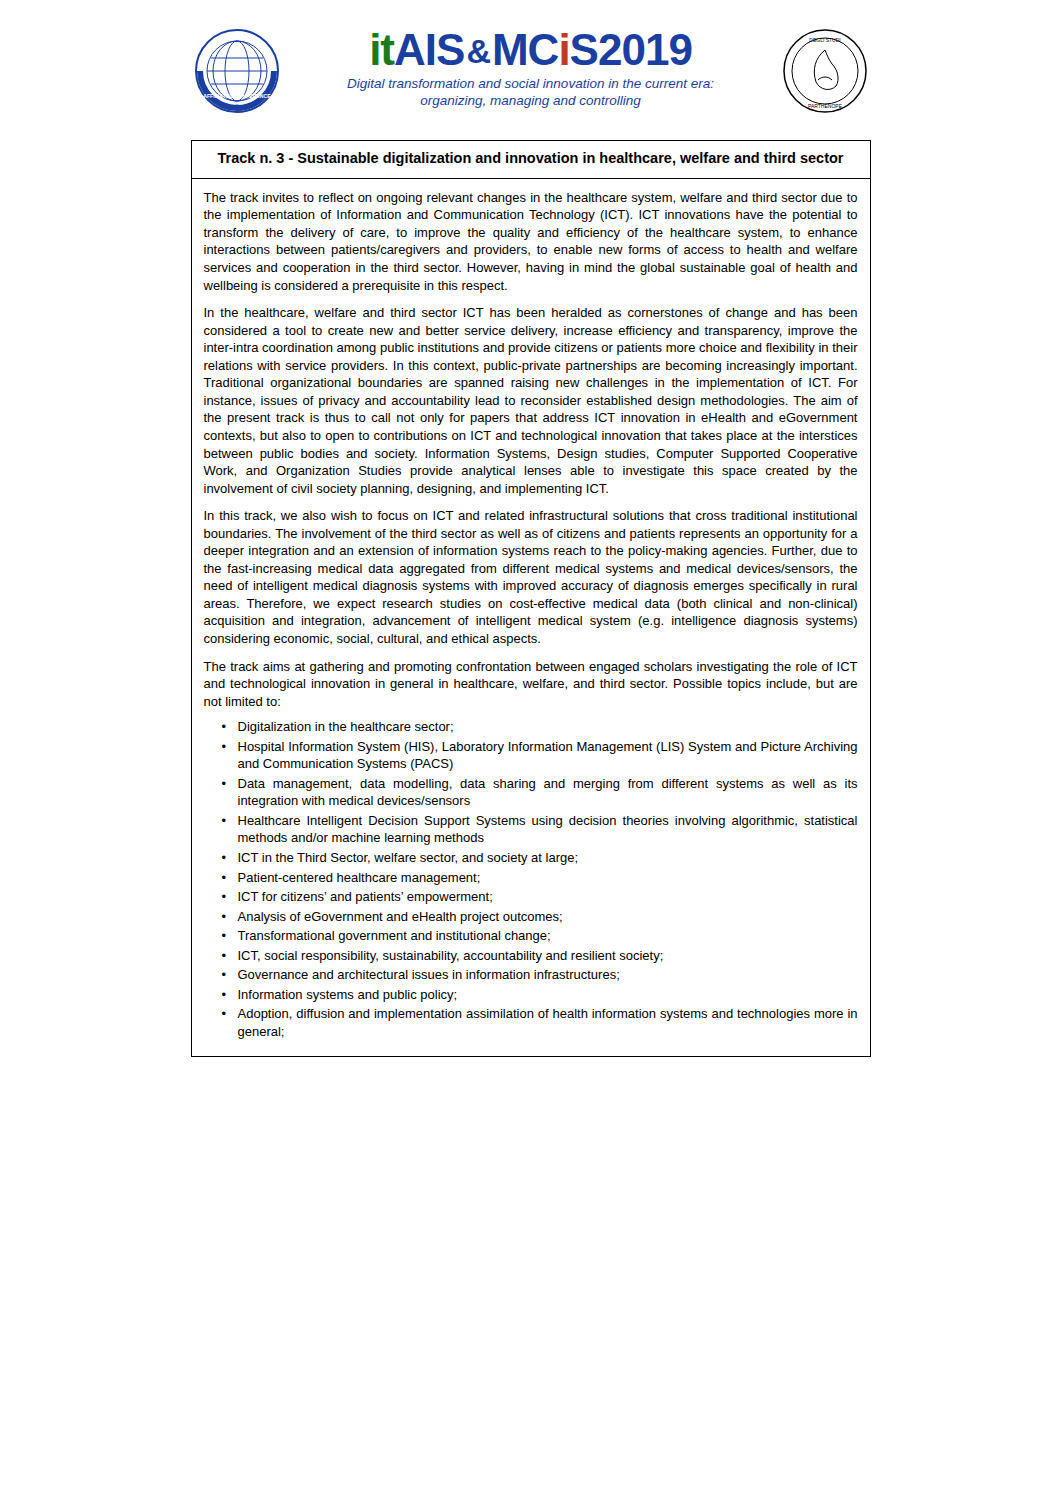AFFILIATED CONFERENCE ®
it AIS&MCi S 2019
Digital transformation and social innovation in the current era:
organizing, managing and controlling
DEGLI STUDI PARTHENOPE
Track n. 3 - Sustainable digitalization and innovation in healthcare, welfare and third sector
The track invites to reflect on ongoing relevant changes in the healthcare system, welfare and third sector due to the implementation of Information and Communication Technology (ICT). ICT innovations have the potential to transform the delivery of care, to improve the quality and efficiency of the healthcare system, to enhance interactions between patients/caregivers and providers, to enable new forms of access to health and welfare services and cooperation in the third sector. However, having in mind the global sustainable goal of health and wellbeing is considered a prerequisite in this respect.
In the healthcare, welfare and third sector ICT has been heralded as cornerstones of change and has been considered a tool to create new and better service delivery, increase efficiency and transparency, improve the inter-intra coordination among public institutions and provide citizens or patients more choice and flexibility in their relations with service providers. In this context, public-private partnerships are becoming increasingly important. Traditional organizational boundaries are spanned raising new challenges in the implementation of ICT. For instance, issues of privacy and accountability lead to reconsider established design methodologies. The aim of the present track is thus to call not only for papers that address ICT innovation in eHealth and eGovernment contexts, but also to open to contributions on ICT and technological innovation that takes place at the interstices between public bodies and society. Information Systems, Design studies, Computer Supported Cooperative Work, and Organization Studies provide analytical lenses able to investigate this space created by the involvement of civil society planning, designing, and implementing ICT.
In this track, we also wish to focus on ICT and related infrastructural solutions that cross traditional institutional boundaries. The involvement of the third sector as well as of citizens and patients represents an opportunity for a deeper integration and an extension of information systems reach to the policy-making agencies. Further, due to the fast-increasing medical data aggregated from different medical systems and medical devices/sensors, the need of intelligent medical diagnosis systems with improved accuracy of diagnosis emerges specifically in rural areas. Therefore, we expect research studies on cost-effective medical data (both clinical and non-clinical) acquisition and integration, advancement of intelligent medical system (e.g. intelligence diagnosis systems) considering economic, social, cultural, and ethical aspects.
The track aims at gathering and promoting confrontation between engaged scholars investigating the role of ICT and technological innovation in general in healthcare, welfare, and third sector. Possible topics include, but are not limited to:
Digitalization in the healthcare sector;
Hospital Information System (HIS), Laboratory Information Management (LIS) System and Picture Archiving and Communication Systems (PACS)
Data management, data modelling, data sharing and merging from different systems as well as its integration with medical devices/sensors
Healthcare Intelligent Decision Support Systems using decision theories involving algorithmic, statistical methods and/or machine learning methods
ICT in the Third Sector, welfare sector, and society at large;
Patient-centered healthcare management;
ICT for citizens’ and patients’ empowerment;
Analysis of eGovernment and eHealth project outcomes;
Transformational government and institutional change;
ICT, social responsibility, sustainability, accountability and resilient society;
Governance and architectural issues in information infrastructures;
Information systems and public policy;
Adoption, diffusion and implementation assimilation of health information systems and technologies more in general;